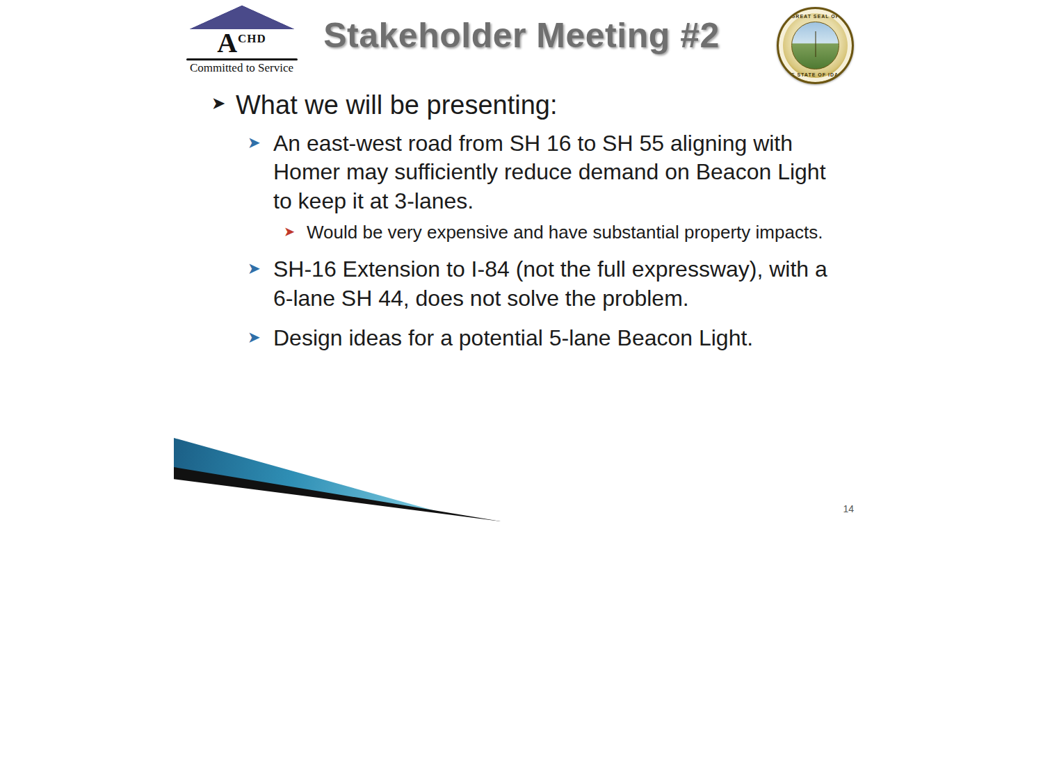ACHD
Committed to Service
Stakeholder Meeting #2
GREAT SEAL OF
THE STATE OF IDAHO
What we will be presenting:
An east-west road from SH 16 to SH 55 aligning with Homer may sufficiently reduce demand on Beacon Light to keep it at 3-lanes.
Would be very expensive and have substantial property impacts.
SH-16 Extension to I-84 (not the full expressway), with a 6-lane SH 44, does not solve the problem.
Design ideas for a potential 5-lane Beacon Light.
14